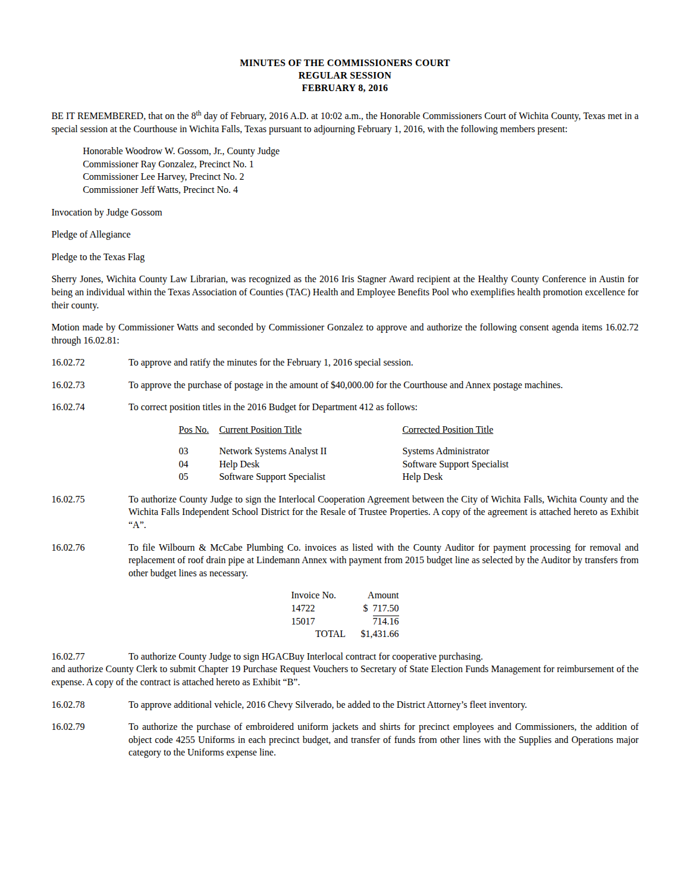MINUTES OF THE COMMISSIONERS COURT
REGULAR SESSION
FEBRUARY 8, 2016
BE IT REMEMBERED, that on the 8th day of February, 2016 A.D. at 10:02 a.m., the Honorable Commissioners Court of Wichita County, Texas met in a special session at the Courthouse in Wichita Falls, Texas pursuant to adjourning February 1, 2016, with the following members present:
Honorable Woodrow W. Gossom, Jr., County Judge
Commissioner Ray Gonzalez, Precinct No. 1
Commissioner Lee Harvey, Precinct No. 2
Commissioner Jeff Watts, Precinct No. 4
Invocation by Judge Gossom
Pledge of Allegiance
Pledge to the Texas Flag
Sherry Jones, Wichita County Law Librarian, was recognized as the 2016 Iris Stagner Award recipient at the Healthy County Conference in Austin for being an individual within the Texas Association of Counties (TAC) Health and Employee Benefits Pool who exemplifies health promotion excellence for their county.
Motion made by Commissioner Watts and seconded by Commissioner Gonzalez to approve and authorize the following consent agenda items 16.02.72 through 16.02.81:
16.02.72
To approve and ratify the minutes for the February 1, 2016 special session.
16.02.73
To approve the purchase of postage in the amount of $40,000.00 for the Courthouse and Annex postage machines.
16.02.74
To correct position titles in the 2016 Budget for Department 412 as follows:
| Pos No. | Current Position Title | Corrected Position Title |
| --- | --- | --- |
| 03 | Network Systems Analyst II | Systems Administrator |
| 04 | Help Desk | Software Support Specialist |
| 05 | Software Support Specialist | Help Desk |
16.02.75
To authorize County Judge to sign the Interlocal Cooperation Agreement between the City of Wichita Falls, Wichita County and the Wichita Falls Independent School District for the Resale of Trustee Properties. A copy of the agreement is attached hereto as Exhibit “A”.
16.02.76
To file Wilbourn & McCabe Plumbing Co. invoices as listed with the County Auditor for payment processing for removal and replacement of roof drain pipe at Lindemann Annex with payment from 2015 budget line as selected by the Auditor by transfers from other budget lines as necessary.
| Invoice No. | Amount |
| 14722 | $ 717.50 |
| 15017 | 714.16 |
| TOTAL | $1,431.66 |
16.02.77
To authorize County Judge to sign HGACBuy Interlocal contract for cooperative purchasing.
and authorize County Clerk to submit Chapter 19 Purchase Request Vouchers to Secretary of State Election Funds Management for reimbursement of the expense. A copy of the contract is attached hereto as Exhibit “B”.
16.02.78
To approve additional vehicle, 2016 Chevy Silverado, be added to the District Attorney’s fleet inventory.
16.02.79
To authorize the purchase of embroidered uniform jackets and shirts for precinct employees and Commissioners, the addition of object code 4255 Uniforms in each precinct budget, and transfer of funds from other lines with the Supplies and Operations major category to the Uniforms expense line.